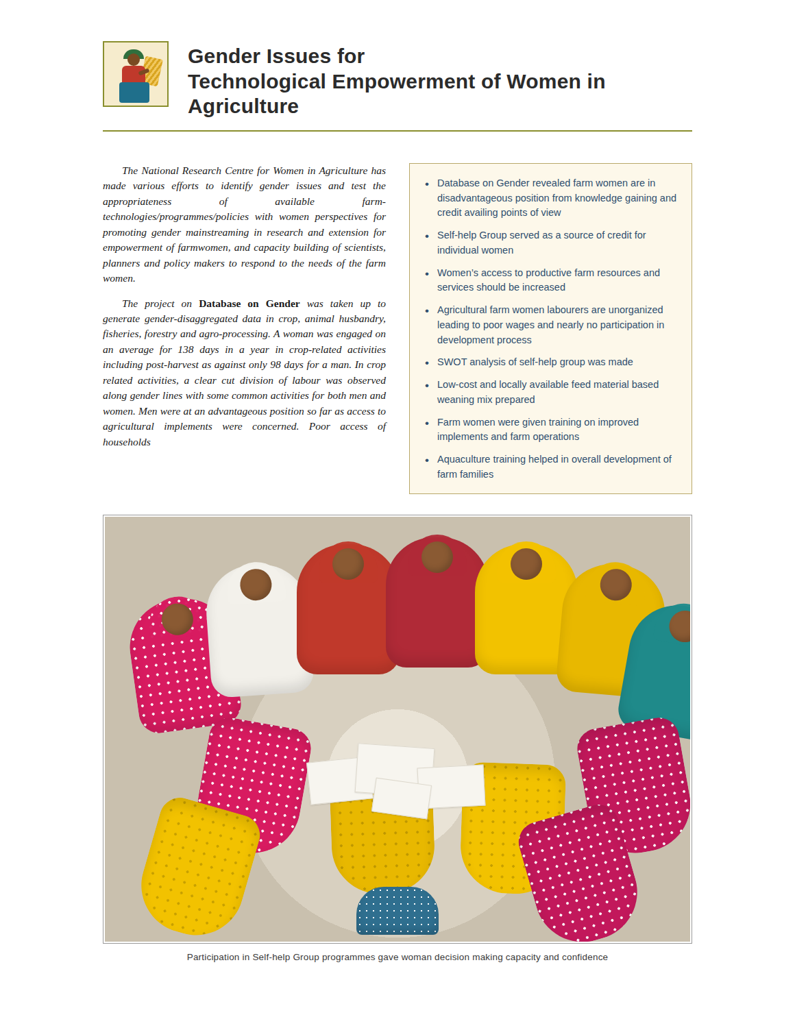Gender Issues for
Technological Empowerment of Women in Agriculture
The National Research Centre for Women in Agriculture has made various efforts to identify gender issues and test the appropriateness of available farm-technologies/programmes/policies with women perspectives for promoting gender mainstreaming in research and extension for empowerment of farmwomen, and capacity building of scientists, planners and policy makers to respond to the needs of the farm women.
The project on Database on Gender was taken up to generate gender-disaggregated data in crop, animal husbandry, fisheries, forestry and agro-processing. A woman was engaged on an average for 138 days in a year in crop-related activities including post-harvest as against only 98 days for a man. In crop related activities, a clear cut division of labour was observed along gender lines with some common activities for both men and women. Men were at an advantageous position so far as access to agricultural implements were concerned. Poor access of households
Database on Gender revealed farm women are in disadvantageous position from knowledge gaining and credit availing points of view
Self-help Group served as a source of credit for individual women
Women’s access to productive farm resources and services should be increased
Agricultural farm women labourers are unorganized leading to poor wages and nearly no participation in development process
SWOT analysis of self-help group was made
Low-cost and locally available feed material based weaning mix prepared
Farm women were given training on improved implements and farm operations
Aquaculture training helped in overall development of farm families
Participation in Self-help Group programmes gave woman decision making capacity and confidence